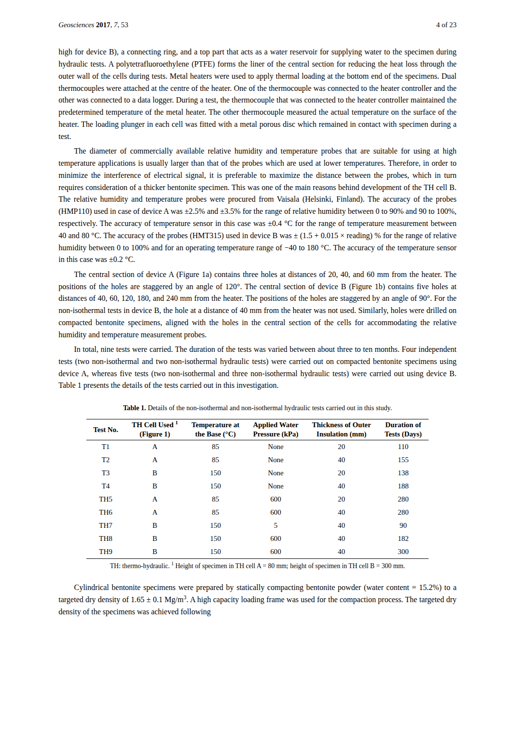Geosciences 2017, 7, 53
4 of 23
high for device B), a connecting ring, and a top part that acts as a water reservoir for supplying water to the specimen during hydraulic tests. A polytetrafluoroethylene (PTFE) forms the liner of the central section for reducing the heat loss through the outer wall of the cells during tests. Metal heaters were used to apply thermal loading at the bottom end of the specimens. Dual thermocouples were attached at the centre of the heater. One of the thermocouple was connected to the heater controller and the other was connected to a data logger. During a test, the thermocouple that was connected to the heater controller maintained the predetermined temperature of the metal heater. The other thermocouple measured the actual temperature on the surface of the heater. The loading plunger in each cell was fitted with a metal porous disc which remained in contact with specimen during a test.
The diameter of commercially available relative humidity and temperature probes that are suitable for using at high temperature applications is usually larger than that of the probes which are used at lower temperatures. Therefore, in order to minimize the interference of electrical signal, it is preferable to maximize the distance between the probes, which in turn requires consideration of a thicker bentonite specimen. This was one of the main reasons behind development of the TH cell B. The relative humidity and temperature probes were procured from Vaisala (Helsinki, Finland). The accuracy of the probes (HMP110) used in case of device A was ±2.5% and ±3.5% for the range of relative humidity between 0 to 90% and 90 to 100%, respectively. The accuracy of temperature sensor in this case was ±0.4 °C for the range of temperature measurement between 40 and 80 °C. The accuracy of the probes (HMT315) used in device B was ± (1.5 + 0.015 × reading) % for the range of relative humidity between 0 to 100% and for an operating temperature range of −40 to 180 °C. The accuracy of the temperature sensor in this case was ±0.2 °C.
The central section of device A (Figure 1a) contains three holes at distances of 20, 40, and 60 mm from the heater. The positions of the holes are staggered by an angle of 120°. The central section of device B (Figure 1b) contains five holes at distances of 40, 60, 120, 180, and 240 mm from the heater. The positions of the holes are staggered by an angle of 90°. For the non-isothermal tests in device B, the hole at a distance of 40 mm from the heater was not used. Similarly, holes were drilled on compacted bentonite specimens, aligned with the holes in the central section of the cells for accommodating the relative humidity and temperature measurement probes.
In total, nine tests were carried. The duration of the tests was varied between about three to ten months. Four independent tests (two non-isothermal and two non-isothermal hydraulic tests) were carried out on compacted bentonite specimens using device A, whereas five tests (two non-isothermal and three non-isothermal hydraulic tests) were carried out using device B. Table 1 presents the details of the tests carried out in this investigation.
Table 1. Details of the non-isothermal and non-isothermal hydraulic tests carried out in this study.
| Test No. | TH Cell Used 1 (Figure 1) | Temperature at the Base (°C) | Applied Water Pressure (kPa) | Thickness of Outer Insulation (mm) | Duration of Tests (Days) |
| --- | --- | --- | --- | --- | --- |
| T1 | A | 85 | None | 20 | 110 |
| T2 | A | 85 | None | 40 | 155 |
| T3 | B | 150 | None | 20 | 138 |
| T4 | B | 150 | None | 40 | 188 |
| TH5 | A | 85 | 600 | 20 | 280 |
| TH6 | A | 85 | 600 | 40 | 280 |
| TH7 | B | 150 | 5 | 40 | 90 |
| TH8 | B | 150 | 600 | 40 | 182 |
| TH9 | B | 150 | 600 | 40 | 300 |
TH: thermo-hydraulic. 1 Height of specimen in TH cell A = 80 mm; height of specimen in TH cell B = 300 mm.
Cylindrical bentonite specimens were prepared by statically compacting bentonite powder (water content = 15.2%) to a targeted dry density of 1.65 ± 0.1 Mg/m3. A high capacity loading frame was used for the compaction process. The targeted dry density of the specimens was achieved following